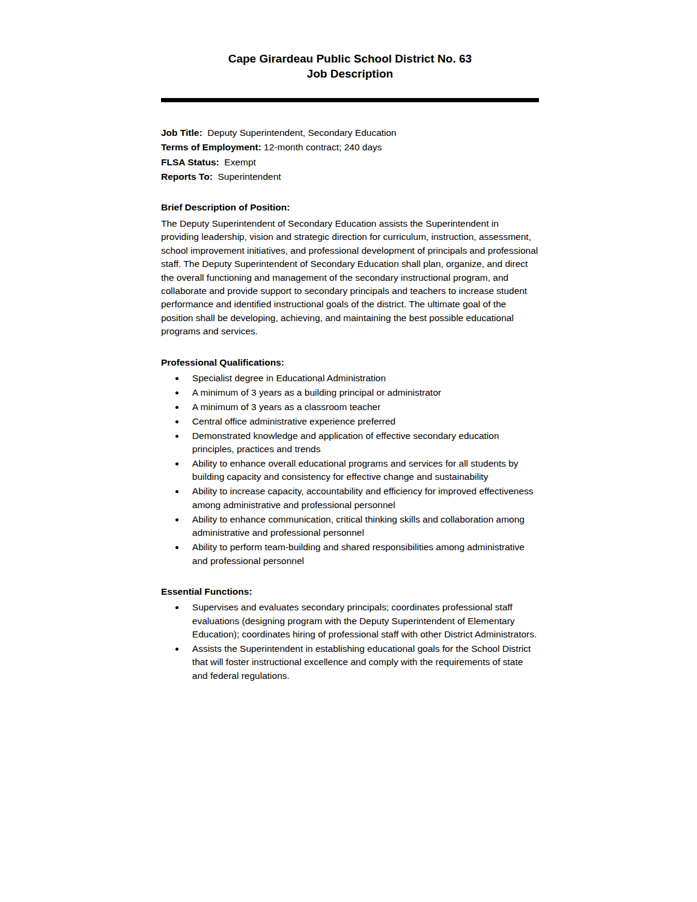Cape Girardeau Public School District No. 63 Job Description
Job Title: Deputy Superintendent, Secondary Education
Terms of Employment: 12-month contract; 240 days
FLSA Status: Exempt
Reports To: Superintendent
Brief Description of Position:
The Deputy Superintendent of Secondary Education assists the Superintendent in providing leadership, vision and strategic direction for curriculum, instruction, assessment, school improvement initiatives, and professional development of principals and professional staff. The Deputy Superintendent of Secondary Education shall plan, organize, and direct the overall functioning and management of the secondary instructional program, and collaborate and provide support to secondary principals and teachers to increase student performance and identified instructional goals of the district. The ultimate goal of the position shall be developing, achieving, and maintaining the best possible educational programs and services.
Professional Qualifications:
Specialist degree in Educational Administration
A minimum of 3 years as a building principal or administrator
A minimum of 3 years as a classroom teacher
Central office administrative experience preferred
Demonstrated knowledge and application of effective secondary education principles, practices and trends
Ability to enhance overall educational programs and services for all students by building capacity and consistency for effective change and sustainability
Ability to increase capacity, accountability and efficiency for improved effectiveness among administrative and professional personnel
Ability to enhance communication, critical thinking skills and collaboration among administrative and professional personnel
Ability to perform team-building and shared responsibilities among administrative and professional personnel
Essential Functions:
Supervises and evaluates secondary principals; coordinates professional staff evaluations (designing program with the Deputy Superintendent of Elementary Education); coordinates hiring of professional staff with other District Administrators.
Assists the Superintendent in establishing educational goals for the School District that will foster instructional excellence and comply with the requirements of state and federal regulations.